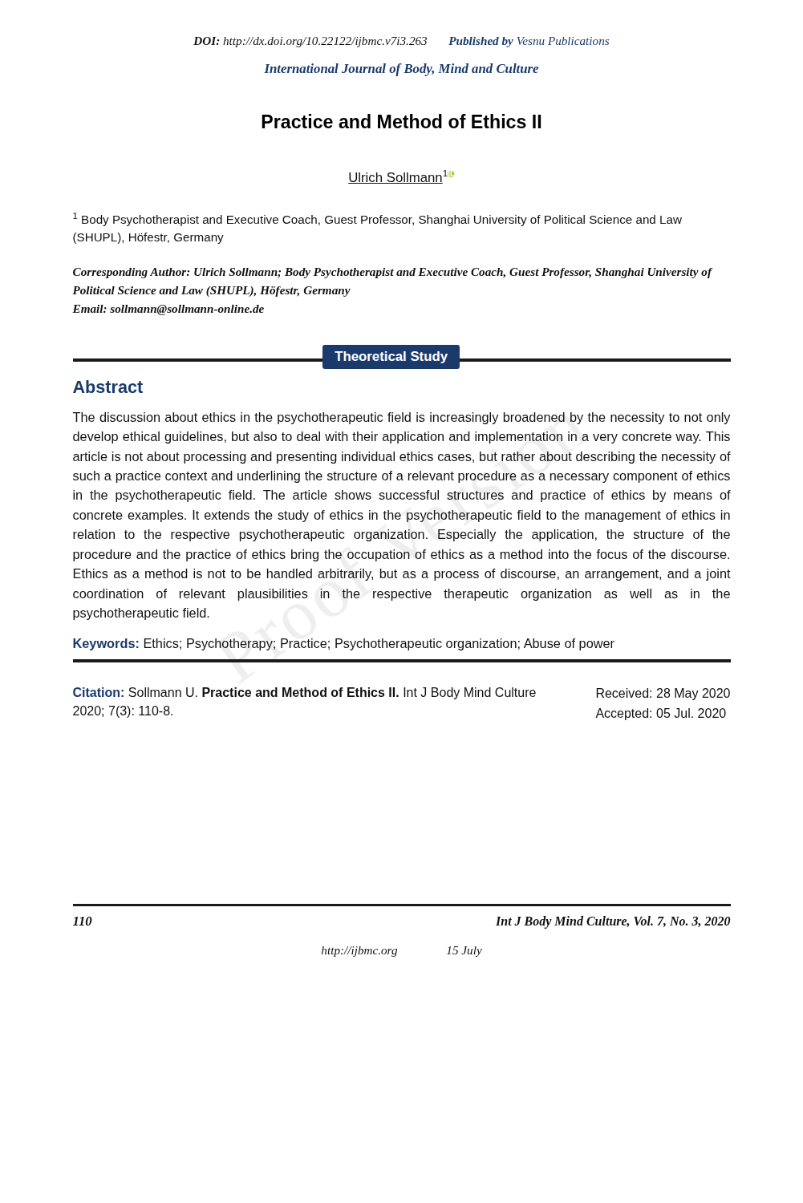Proof Version
DOI: http://dx.doi.org/10.22122/ijbmc.v7i3.263 Published by Vesnu Publications
International Journal of Body, Mind and Culture
Practice and Method of Ethics II
Ulrich Sollmann1iD
1 Body Psychotherapist and Executive Coach, Guest Professor, Shanghai University of Political Science and Law (SHUPL), Höfestr, Germany
Corresponding Author: Ulrich Sollmann; Body Psychotherapist and Executive Coach, Guest Professor, Shanghai University of Political Science and Law (SHUPL), Höfestr, Germany
Email: sollmann@sollmann-online.de
Theoretical Study
Abstract
The discussion about ethics in the psychotherapeutic field is increasingly broadened by the necessity to not only develop ethical guidelines, but also to deal with their application and implementation in a very concrete way. This article is not about processing and presenting individual ethics cases, but rather about describing the necessity of such a practice context and underlining the structure of a relevant procedure as a necessary component of ethics in the psychotherapeutic field. The article shows successful structures and practice of ethics by means of concrete examples. It extends the study of ethics in the psychotherapeutic field to the management of ethics in relation to the respective psychotherapeutic organization. Especially the application, the structure of the procedure and the practice of ethics bring the occupation of ethics as a method into the focus of the discourse. Ethics as a method is not to be handled arbitrarily, but as a process of discourse, an arrangement, and a joint coordination of relevant plausibilities in the respective therapeutic organization as well as in the psychotherapeutic field.
Keywords: Ethics; Psychotherapy; Practice; Psychotherapeutic organization; Abuse of power
Citation: Sollmann U. Practice and Method of Ethics II. Int J Body Mind Culture 2020; 7(3): 110-8.
Received: 28 May 2020
Accepted: 05 Jul. 2020
110 Int J Body Mind Culture, Vol. 7, No. 3, 2020
http://ijbmc.org 15 July